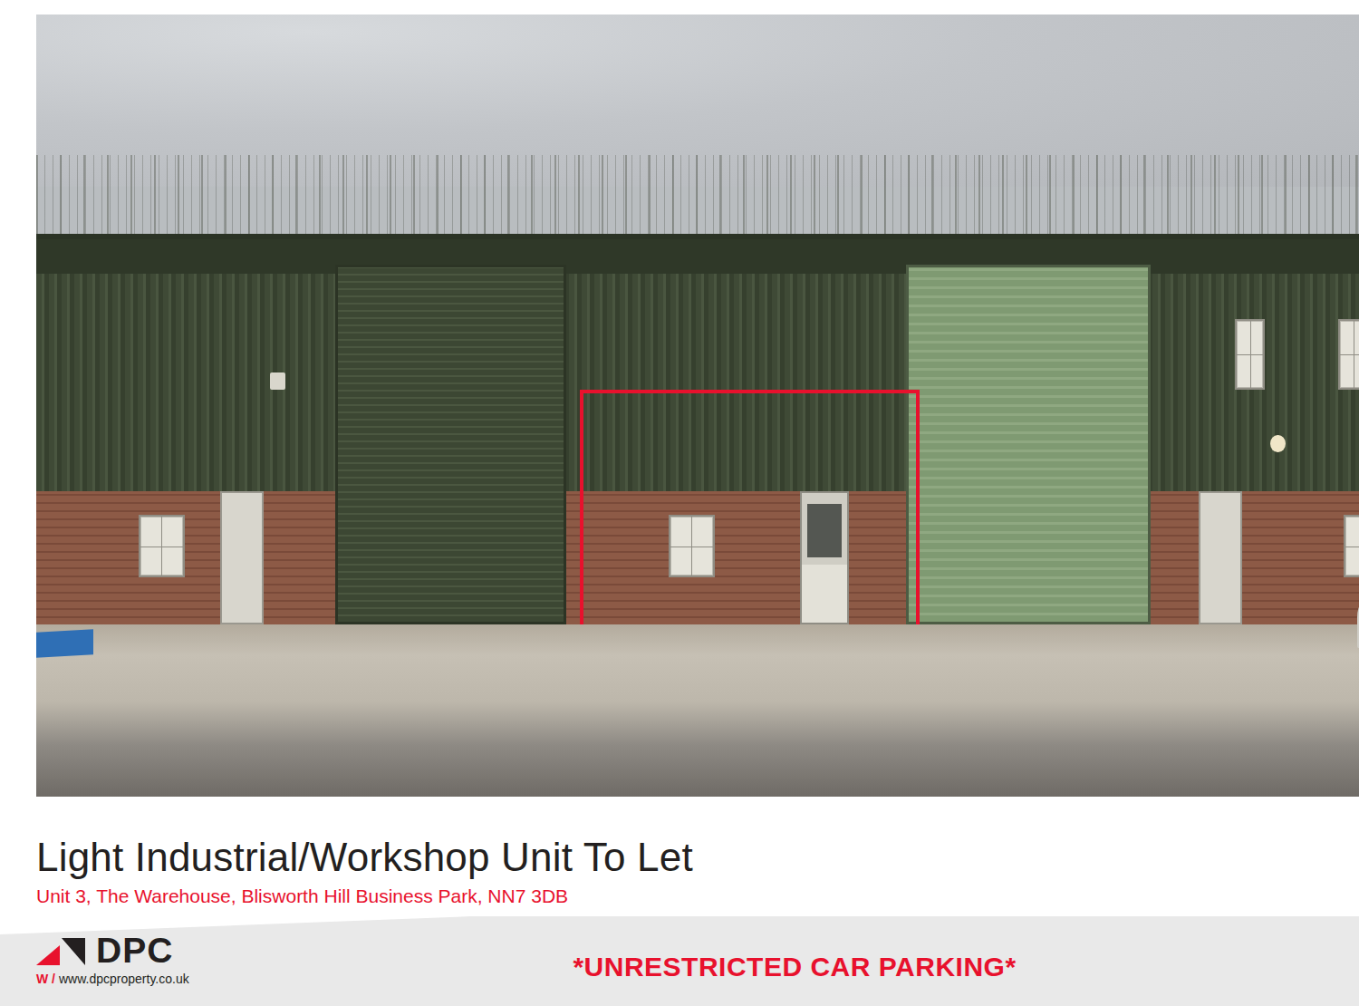Light Industrial/Workshop Unit To Let
Unit 3, The Warehouse, Blisworth Hill Business Park, NN7 3DB
DPC
W /www.dpcproperty.co.uk
*UNRESTRICTED CAR PARKING*